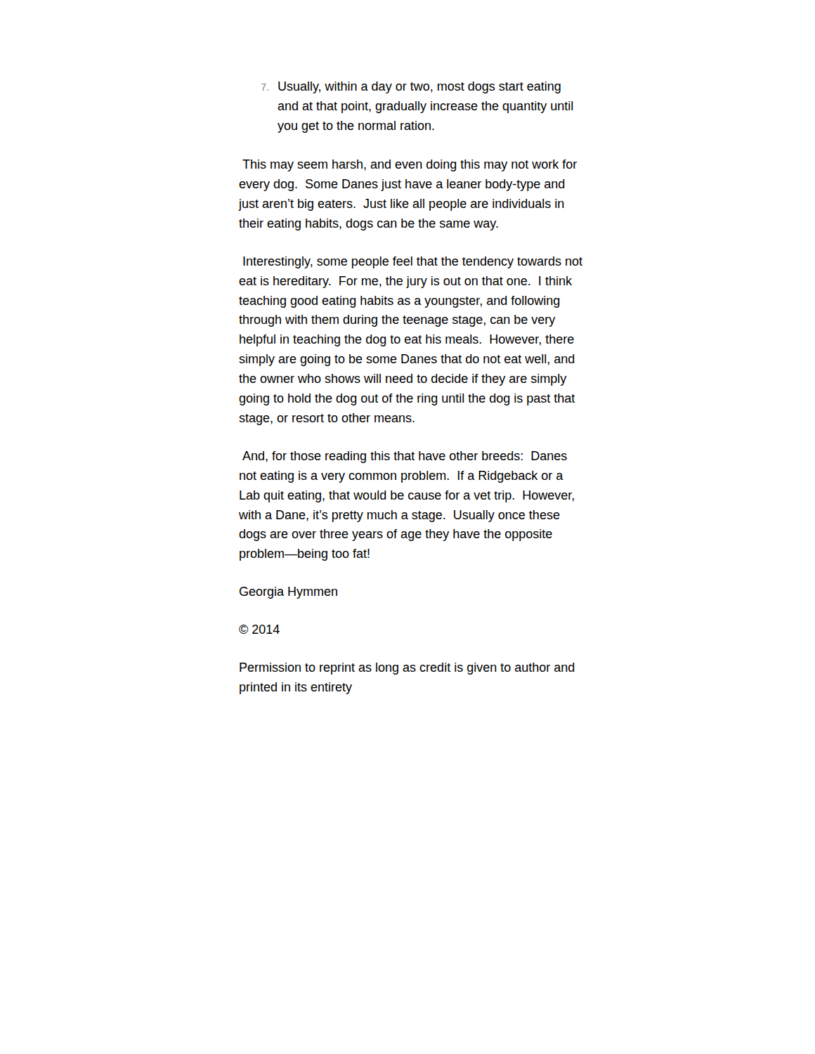Usually, within a day or two, most dogs start eating and at that point, gradually increase the quantity until you get to the normal ration.
This may seem harsh, and even doing this may not work for every dog. Some Danes just have a leaner body-type and just aren’t big eaters. Just like all people are individuals in their eating habits, dogs can be the same way.
Interestingly, some people feel that the tendency towards not eat is hereditary. For me, the jury is out on that one. I think teaching good eating habits as a youngster, and following through with them during the teenage stage, can be very helpful in teaching the dog to eat his meals. However, there simply are going to be some Danes that do not eat well, and the owner who shows will need to decide if they are simply going to hold the dog out of the ring until the dog is past that stage, or resort to other means.
And, for those reading this that have other breeds: Danes not eating is a very common problem. If a Ridgeback or a Lab quit eating, that would be cause for a vet trip. However, with a Dane, it’s pretty much a stage. Usually once these dogs are over three years of age they have the opposite problem—being too fat!
Georgia Hymmen
© 2014
Permission to reprint as long as credit is given to author and printed in its entirety